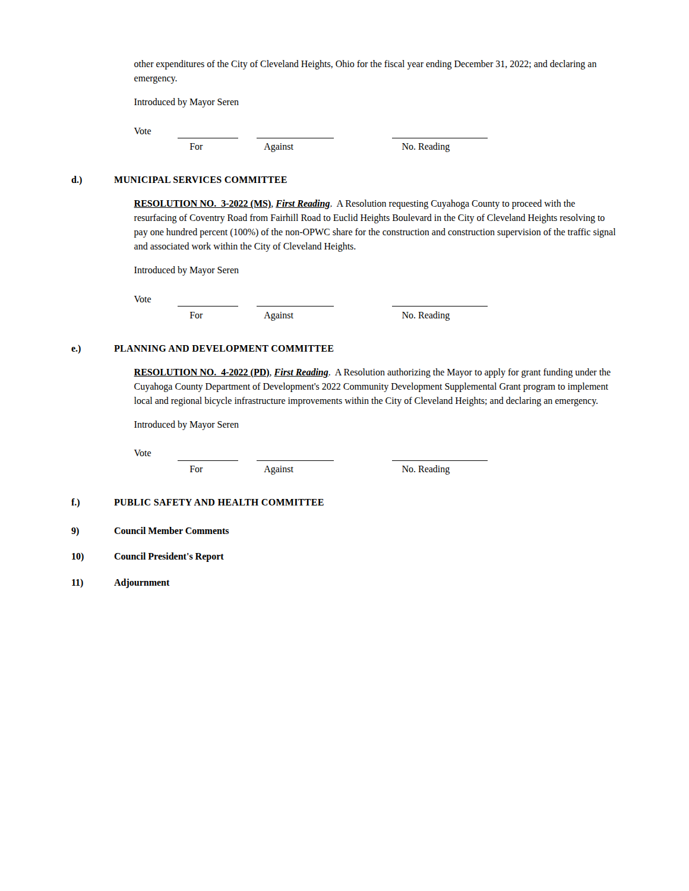other expenditures of the City of Cleveland Heights, Ohio for the fiscal year ending December 31, 2022; and declaring an emergency.
Introduced by Mayor Seren
| Vote | | | | | |
| | For | | Against | | No. Reading |
| d.) | MUNICIPAL SERVICES COMMITTEE |
RESOLUTION NO. 3-2022 (MS), First Reading. A Resolution requesting Cuyahoga County to proceed with the resurfacing of Coventry Road from Fairhill Road to Euclid Heights Boulevard in the City of Cleveland Heights resolving to pay one hundred percent (100%) of the non-OPWC share for the construction and construction supervision of the traffic signal and associated work within the City of Cleveland Heights.
Introduced by Mayor Seren
| Vote | | | | | |
| | For | | Against | | No. Reading |
| e.) | PLANNING AND DEVELOPMENT COMMITTEE |
RESOLUTION NO. 4-2022 (PD), First Reading. A Resolution authorizing the Mayor to apply for grant funding under the Cuyahoga County Department of Development's 2022 Community Development Supplemental Grant program to implement local and regional bicycle infrastructure improvements within the City of Cleveland Heights; and declaring an emergency.
Introduced by Mayor Seren
| Vote | | | | | |
| | For | | Against | | No. Reading |
| f.) | PUBLIC SAFETY AND HEALTH COMMITTEE |
| 9) | Council Member Comments |
| 10) | Council President's Report |
| 11) | Adjournment |